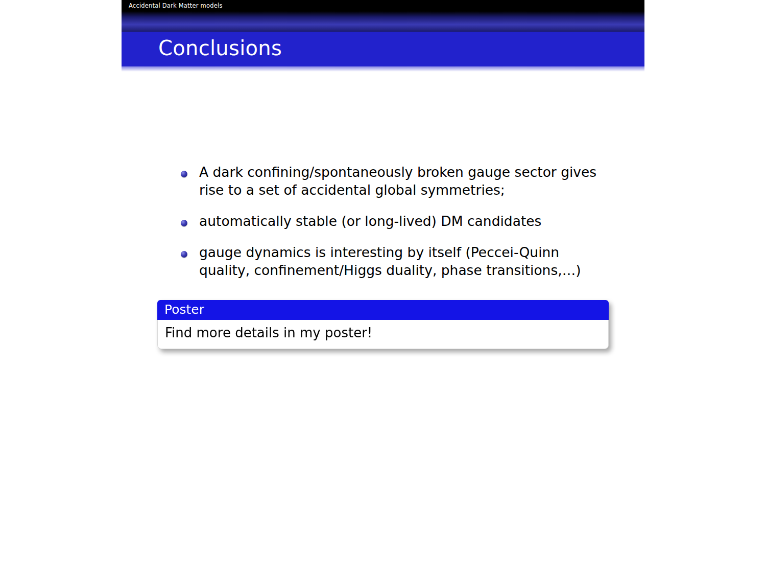Accidental Dark Matter models
Conclusions
A dark confining/spontaneously broken gauge sector gives rise to a set of accidental global symmetries;
automatically stable (or long-lived) DM candidates
gauge dynamics is interesting by itself (Peccei-Quinn quality, confinement/Higgs duality, phase transitions,…)
Poster
Find more details in my poster!